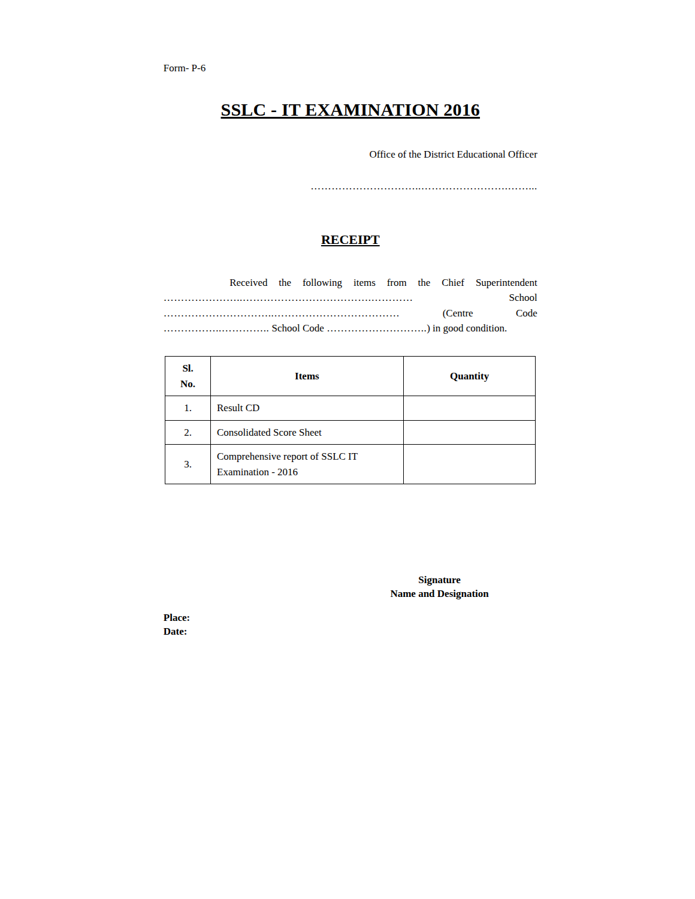Form- P-6
SSLC - IT EXAMINATION 2016
Office of the District Educational Officer
…………………………..…………………….……...
RECEIPT
Received the following items from the Chief Superintendent …………………..……………………………….………… School …………………………..……………………………… (Centre Code ……………..………….. School Code ………………………..) in good condition.
| Sl. No. | Items | Quantity |
| --- | --- | --- |
| 1. | Result CD | |
| 2. | Consolidated Score Sheet | |
| 3. | Comprehensive report of SSLC IT Examination - 2016 | |
Signature
Name and Designation
Place:
Date: